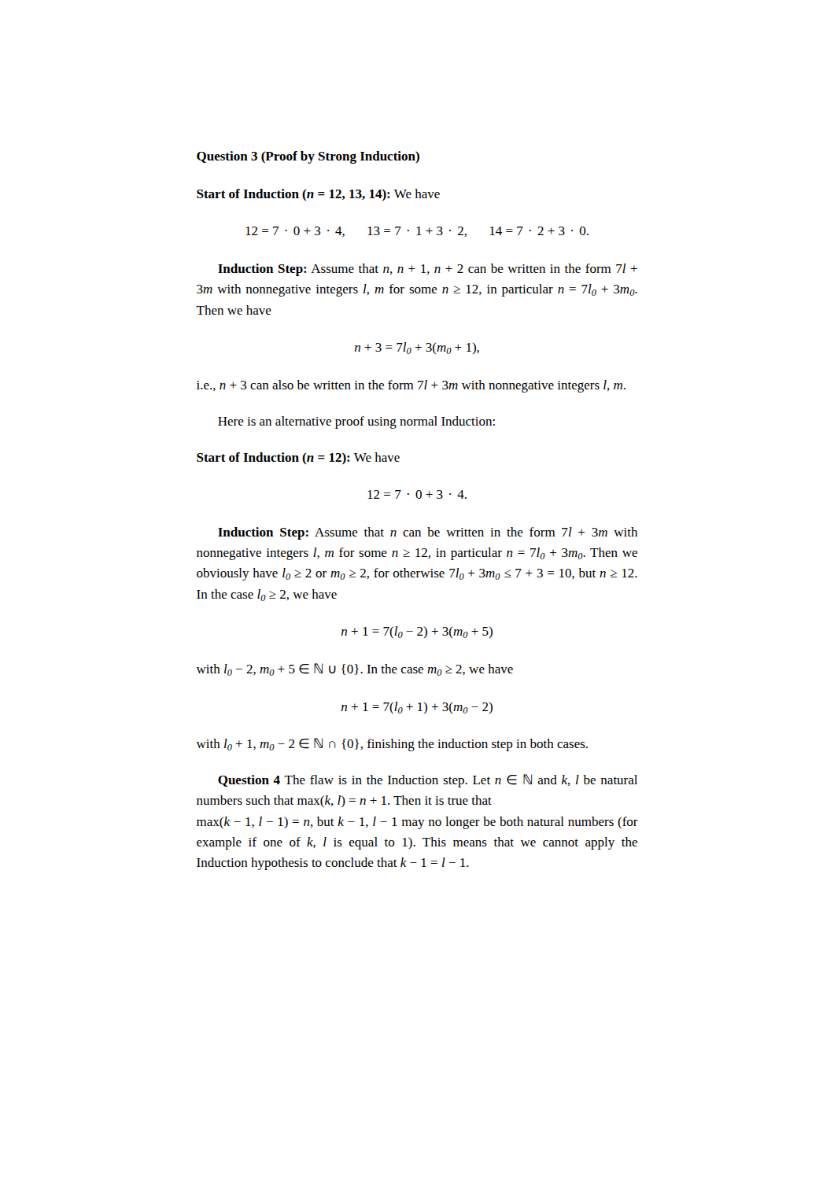Question 3 (Proof by Strong Induction)
Start of Induction (n = 12, 13, 14): We have
12 = 7 · 0 + 3 · 4, 13 = 7 · 1 + 3 · 2, 14 = 7 · 2 + 3 · 0.
Induction Step: Assume that n, n + 1, n + 2 can be written in the form 7l + 3m with nonnegative integers l, m for some n ≥ 12, in particular n = 7l0 + 3m0. Then we have
n + 3 = 7l0 + 3(m0 + 1),
i.e., n + 3 can also be written in the form 7l + 3m with nonnegative integers l, m.
Here is an alternative proof using normal Induction:
Start of Induction (n = 12): We have
12 = 7 · 0 + 3 · 4.
Induction Step: Assume that n can be written in the form 7l + 3m with nonnegative integers l, m for some n ≥ 12, in particular n = 7l0 + 3m0. Then we obviously have l0 ≥ 2 or m0 ≥ 2, for otherwise 7l0 + 3m0 ≤ 7 + 3 = 10, but n ≥ 12. In the case l0 ≥ 2, we have
n + 1 = 7(l0 − 2) + 3(m0 + 5)
with l0 − 2, m0 + 5 ∈ ℕ ∪ {0}. In the case m0 ≥ 2, we have
n + 1 = 7(l0 + 1) + 3(m0 − 2)
with l0 + 1, m0 − 2 ∈ ℕ ∩ {0}, finishing the induction step in both cases.
Question 4 The flaw is in the Induction step. Let n ∈ ℕ and k, l be natural numbers such that max(k, l) = n + 1. Then it is true that
max(k − 1, l − 1) = n, but k − 1, l − 1 may no longer be both natural numbers (for example if one of k, l is equal to 1). This means that we cannot apply the Induction hypothesis to conclude that k − 1 = l − 1.